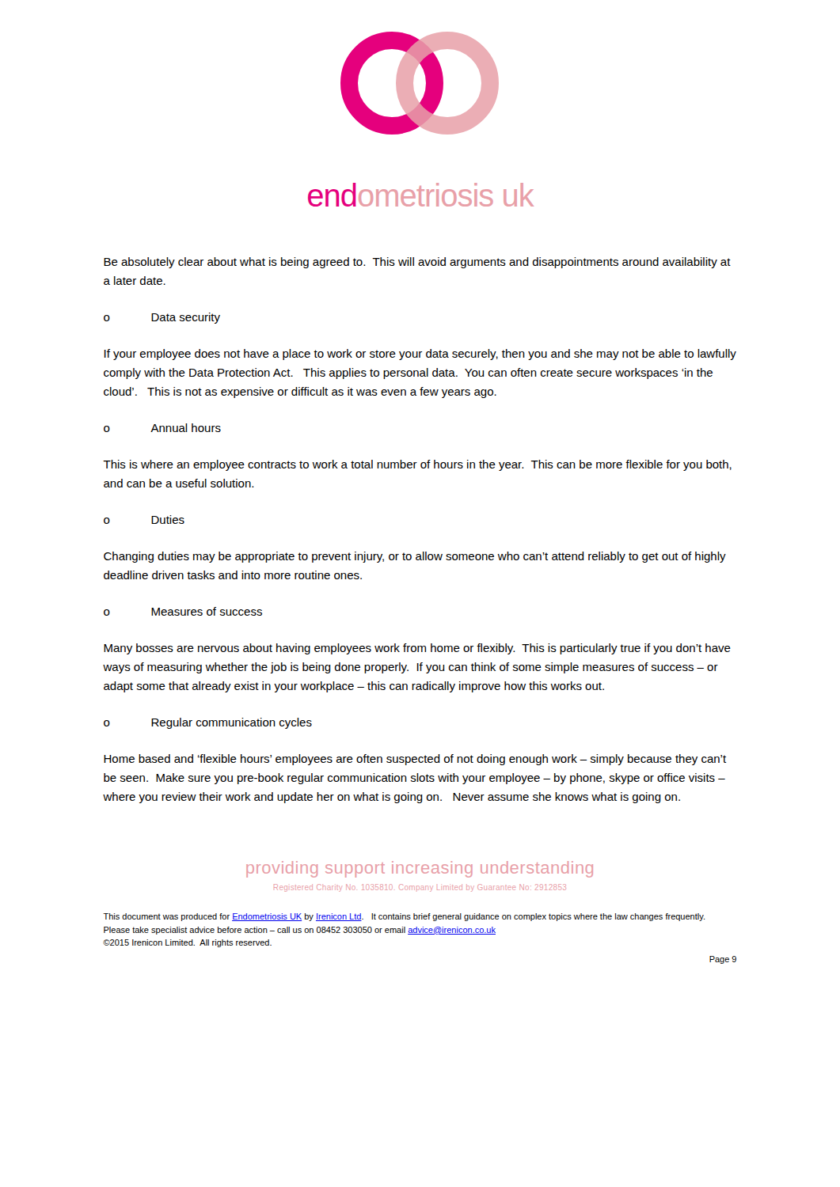end ometriosis uk
Be absolutely clear about what is being agreed to. This will avoid arguments and disappointments around availability at a later date.
o Data security
If your employee does not have a place to work or store your data securely, then you and she may not be able to lawfully comply with the Data Protection Act. This applies to personal data. You can often create secure workspaces ‘in the cloud’. This is not as expensive or difficult as it was even a few years ago.
o Annual hours
This is where an employee contracts to work a total number of hours in the year. This can be more flexible for you both, and can be a useful solution.
o Duties
Changing duties may be appropriate to prevent injury, or to allow someone who can’t attend reliably to get out of highly deadline driven tasks and into more routine ones.
o Measures of success
Many bosses are nervous about having employees work from home or flexibly. This is particularly true if you don’t have ways of measuring whether the job is being done properly. If you can think of some simple measures of success – or adapt some that already exist in your workplace – this can radically improve how this works out.
o Regular communication cycles
Home based and ‘flexible hours’ employees are often suspected of not doing enough work – simply because they can’t be seen. Make sure you pre-book regular communication slots with your employee – by phone, skype or office visits – where you review their work and update her on what is going on. Never assume she knows what is going on.
providing support increasing understanding
Registered Charity No. 1035810. Company Limited by Guarantee No: 2912853
This document was produced for Endometriosis UK by Irenicon Ltd. It contains brief general guidance on complex topics where the law changes frequently. Please take specialist advice before action – call us on 08452 303050 or email advice@irenicon.co.uk
©2015 Irenicon Limited. All rights reserved.
Page 9